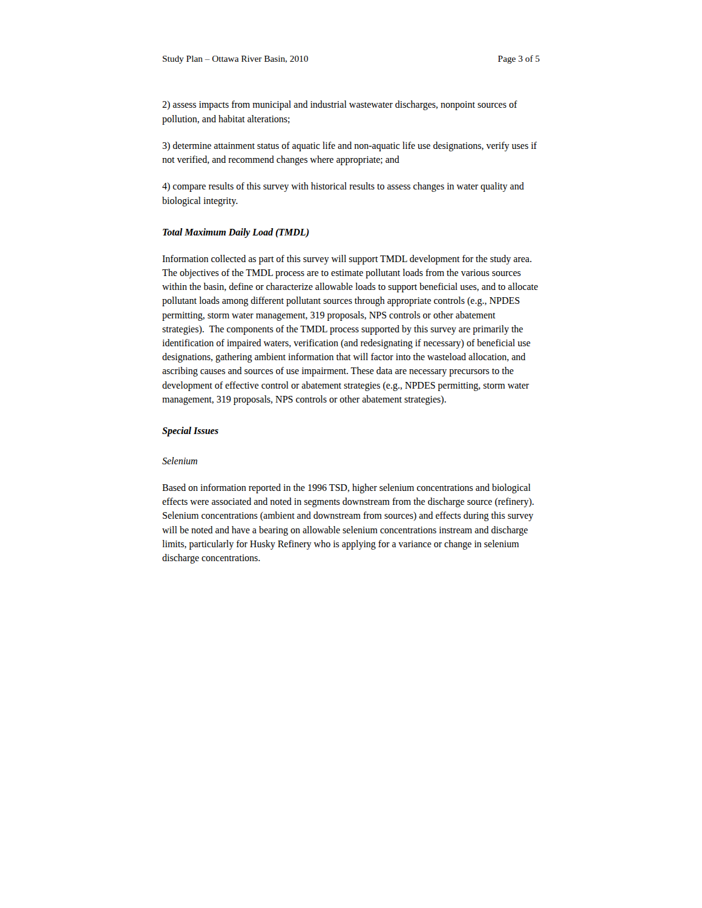Study Plan – Ottawa River Basin, 2010
Page 3 of 5
2) assess impacts from municipal and industrial wastewater discharges, nonpoint sources of pollution, and habitat alterations;
3) determine attainment status of aquatic life and non-aquatic life use designations, verify uses if not verified, and recommend changes where appropriate; and
4) compare results of this survey with historical results to assess changes in water quality and biological integrity.
Total Maximum Daily Load (TMDL)
Information collected as part of this survey will support TMDL development for the study area. The objectives of the TMDL process are to estimate pollutant loads from the various sources within the basin, define or characterize allowable loads to support beneficial uses, and to allocate pollutant loads among different pollutant sources through appropriate controls (e.g., NPDES permitting, storm water management, 319 proposals, NPS controls or other abatement strategies). The components of the TMDL process supported by this survey are primarily the identification of impaired waters, verification (and redesignating if necessary) of beneficial use designations, gathering ambient information that will factor into the wasteload allocation, and ascribing causes and sources of use impairment. These data are necessary precursors to the development of effective control or abatement strategies (e.g., NPDES permitting, storm water management, 319 proposals, NPS controls or other abatement strategies).
Special Issues
Selenium
Based on information reported in the 1996 TSD, higher selenium concentrations and biological effects were associated and noted in segments downstream from the discharge source (refinery). Selenium concentrations (ambient and downstream from sources) and effects during this survey will be noted and have a bearing on allowable selenium concentrations instream and discharge limits, particularly for Husky Refinery who is applying for a variance or change in selenium discharge concentrations.